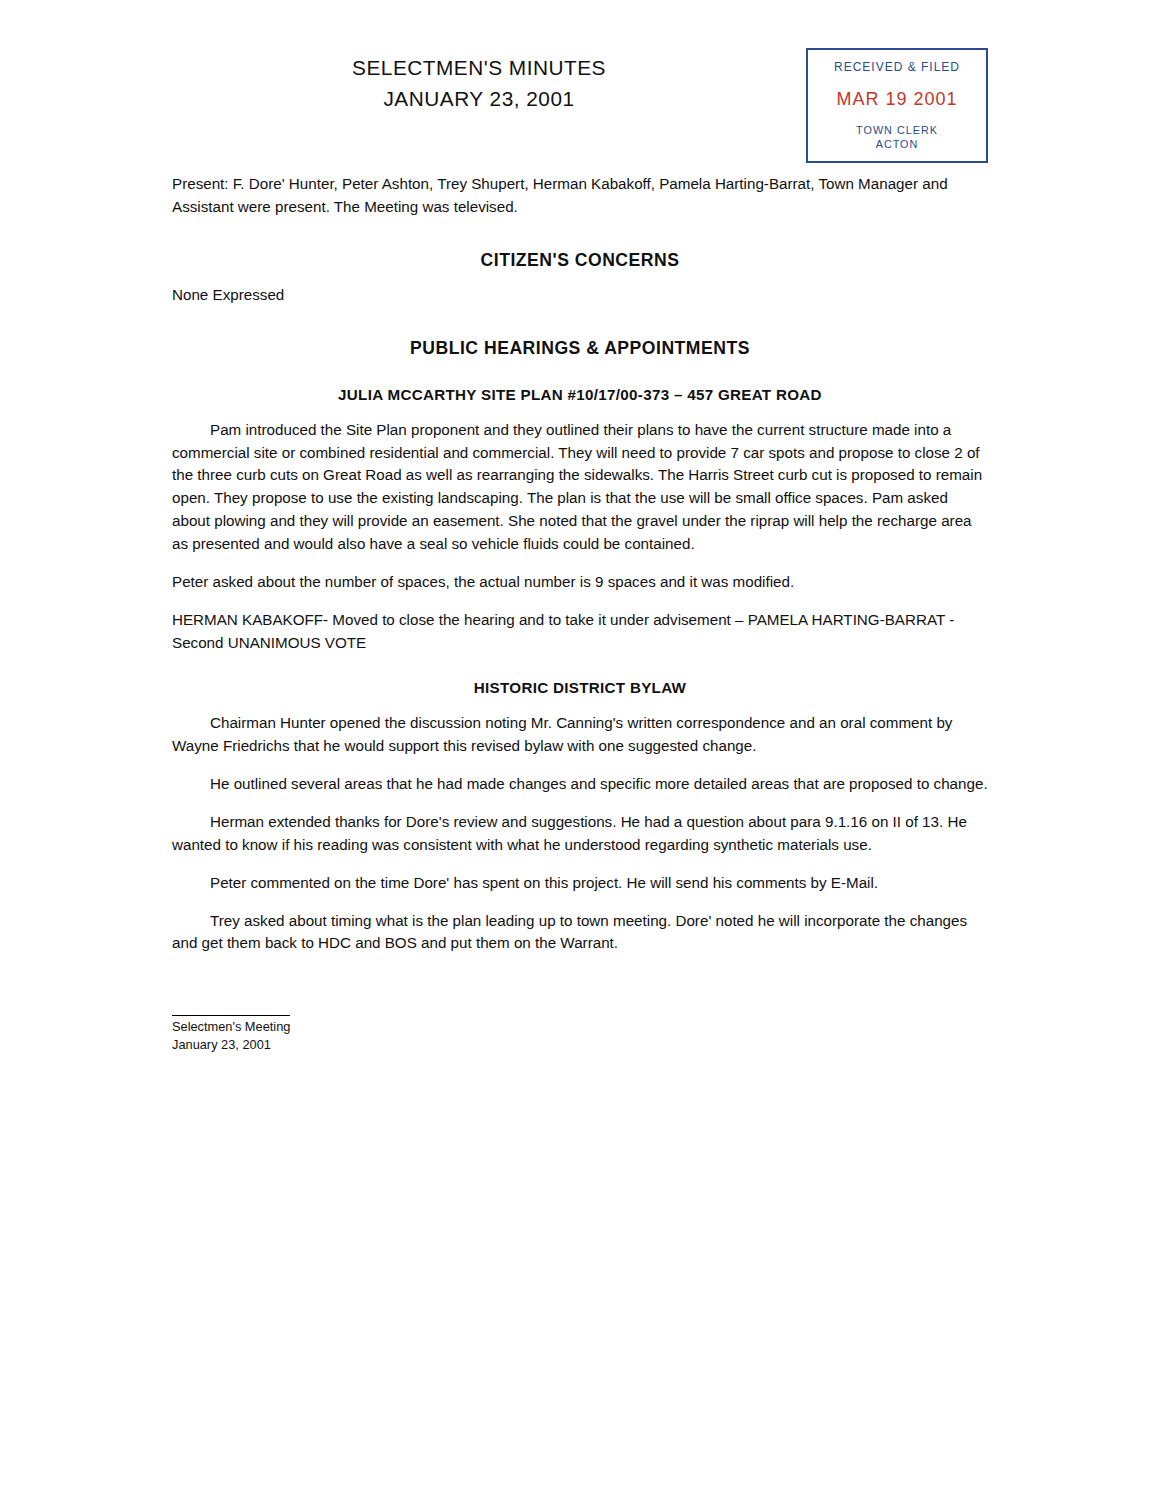RECEIVED & FILED
MAR 19 2001
TOWN CLERK
ACTON
SELECTMEN'S MINUTESJANUARY 23, 2001
Present: F. Dore' Hunter, Peter Ashton, Trey Shupert, Herman Kabakoff, Pamela Harting-Barrat, Town Manager and Assistant were present. The Meeting was televised.
CITIZEN'S CONCERNS
None Expressed
PUBLIC HEARINGS & APPOINTMENTS
JULIA MCCARTHY SITE PLAN #10/17/00-373 – 457 GREAT ROAD
Pam introduced the Site Plan proponent and they outlined their plans to have the current structure made into a commercial site or combined residential and commercial. They will need to provide 7 car spots and propose to close 2 of the three curb cuts on Great Road as well as rearranging the sidewalks. The Harris Street curb cut is proposed to remain open. They propose to use the existing landscaping. The plan is that the use will be small office spaces. Pam asked about plowing and they will provide an easement. She noted that the gravel under the riprap will help the recharge area as presented and would also have a seal so vehicle fluids could be contained.
Peter asked about the number of spaces, the actual number is 9 spaces and it was modified.
HERMAN KABAKOFF- Moved to close the hearing and to take it under advisement – PAMELA HARTING-BARRAT - Second UNANIMOUS VOTE
HISTORIC DISTRICT BYLAW
Chairman Hunter opened the discussion noting Mr. Canning's written correspondence and an oral comment by Wayne Friedrichs that he would support this revised bylaw with one suggested change.
He outlined several areas that he had made changes and specific more detailed areas that are proposed to change.
Herman extended thanks for Dore's review and suggestions. He had a question about para 9.1.16 on II of 13. He wanted to know if his reading was consistent with what he understood regarding synthetic materials use.
Peter commented on the time Dore' has spent on this project. He will send his comments by E-Mail.
Trey asked about timing what is the plan leading up to town meeting. Dore' noted he will incorporate the changes and get them back to HDC and BOS and put them on the Warrant.
Selectmen's Meeting
January 23, 2001